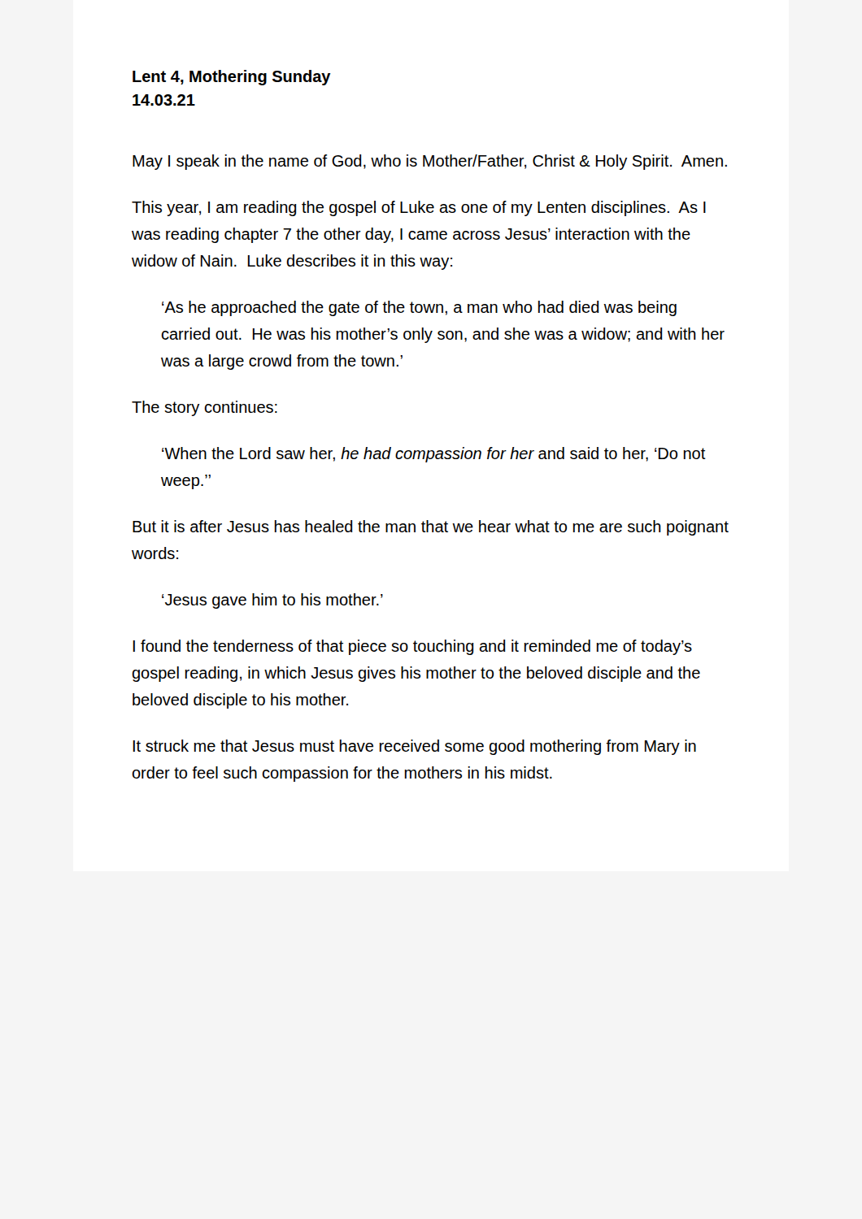Lent 4, Mothering Sunday14.03.21
May I speak in the name of God, who is Mother/Father, Christ & Holy Spirit. Amen.
This year, I am reading the gospel of Luke as one of my Lenten disciplines. As I was reading chapter 7 the other day, I came across Jesus’ interaction with the widow of Nain. Luke describes it in this way:
‘As he approached the gate of the town, a man who had died was being carried out. He was his mother’s only son, and she was a widow; and with her was a large crowd from the town.’
The story continues:
‘When the Lord saw her, he had compassion for her and said to her, ‘Do not weep.’’
But it is after Jesus has healed the man that we hear what to me are such poignant words:
‘Jesus gave him to his mother.’
I found the tenderness of that piece so touching and it reminded me of today’s gospel reading, in which Jesus gives his mother to the beloved disciple and the beloved disciple to his mother.
It struck me that Jesus must have received some good mothering from Mary in order to feel such compassion for the mothers in his midst.